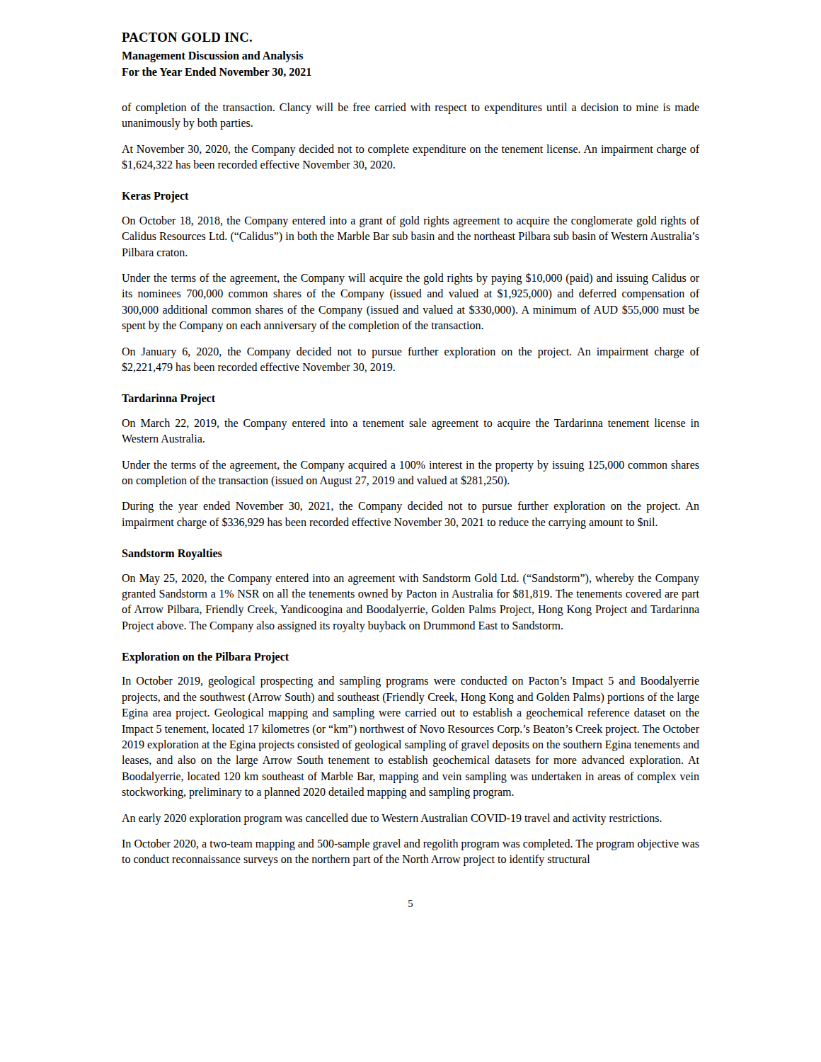PACTON GOLD INC.
Management Discussion and Analysis
For the Year Ended November 30, 2021
of completion of the transaction. Clancy will be free carried with respect to expenditures until a decision to mine is made unanimously by both parties.
At November 30, 2020, the Company decided not to complete expenditure on the tenement license. An impairment charge of $1,624,322 has been recorded effective November 30, 2020.
Keras Project
On October 18, 2018, the Company entered into a grant of gold rights agreement to acquire the conglomerate gold rights of Calidus Resources Ltd. (“Calidus”) in both the Marble Bar sub basin and the northeast Pilbara sub basin of Western Australia’s Pilbara craton.
Under the terms of the agreement, the Company will acquire the gold rights by paying $10,000 (paid) and issuing Calidus or its nominees 700,000 common shares of the Company (issued and valued at $1,925,000) and deferred compensation of 300,000 additional common shares of the Company (issued and valued at $330,000). A minimum of AUD $55,000 must be spent by the Company on each anniversary of the completion of the transaction.
On January 6, 2020, the Company decided not to pursue further exploration on the project. An impairment charge of $2,221,479 has been recorded effective November 30, 2019.
Tardarinna Project
On March 22, 2019, the Company entered into a tenement sale agreement to acquire the Tardarinna tenement license in Western Australia.
Under the terms of the agreement, the Company acquired a 100% interest in the property by issuing 125,000 common shares on completion of the transaction (issued on August 27, 2019 and valued at $281,250).
During the year ended November 30, 2021, the Company decided not to pursue further exploration on the project. An impairment charge of $336,929 has been recorded effective November 30, 2021 to reduce the carrying amount to $nil.
Sandstorm Royalties
On May 25, 2020, the Company entered into an agreement with Sandstorm Gold Ltd. (“Sandstorm”), whereby the Company granted Sandstorm a 1% NSR on all the tenements owned by Pacton in Australia for $81,819. The tenements covered are part of Arrow Pilbara, Friendly Creek, Yandicoogina and Boodalyerrie, Golden Palms Project, Hong Kong Project and Tardarinna Project above. The Company also assigned its royalty buyback on Drummond East to Sandstorm.
Exploration on the Pilbara Project
In October 2019, geological prospecting and sampling programs were conducted on Pacton’s Impact 5 and Boodalyerrie projects, and the southwest (Arrow South) and southeast (Friendly Creek, Hong Kong and Golden Palms) portions of the large Egina area project. Geological mapping and sampling were carried out to establish a geochemical reference dataset on the Impact 5 tenement, located 17 kilometres (or “km”) northwest of Novo Resources Corp.’s Beaton’s Creek project. The October 2019 exploration at the Egina projects consisted of geological sampling of gravel deposits on the southern Egina tenements and leases, and also on the large Arrow South tenement to establish geochemical datasets for more advanced exploration. At Boodalyerrie, located 120 km southeast of Marble Bar, mapping and vein sampling was undertaken in areas of complex vein stockworking, preliminary to a planned 2020 detailed mapping and sampling program.
An early 2020 exploration program was cancelled due to Western Australian COVID-19 travel and activity restrictions.
In October 2020, a two-team mapping and 500-sample gravel and regolith program was completed. The program objective was to conduct reconnaissance surveys on the northern part of the North Arrow project to identify structural
5